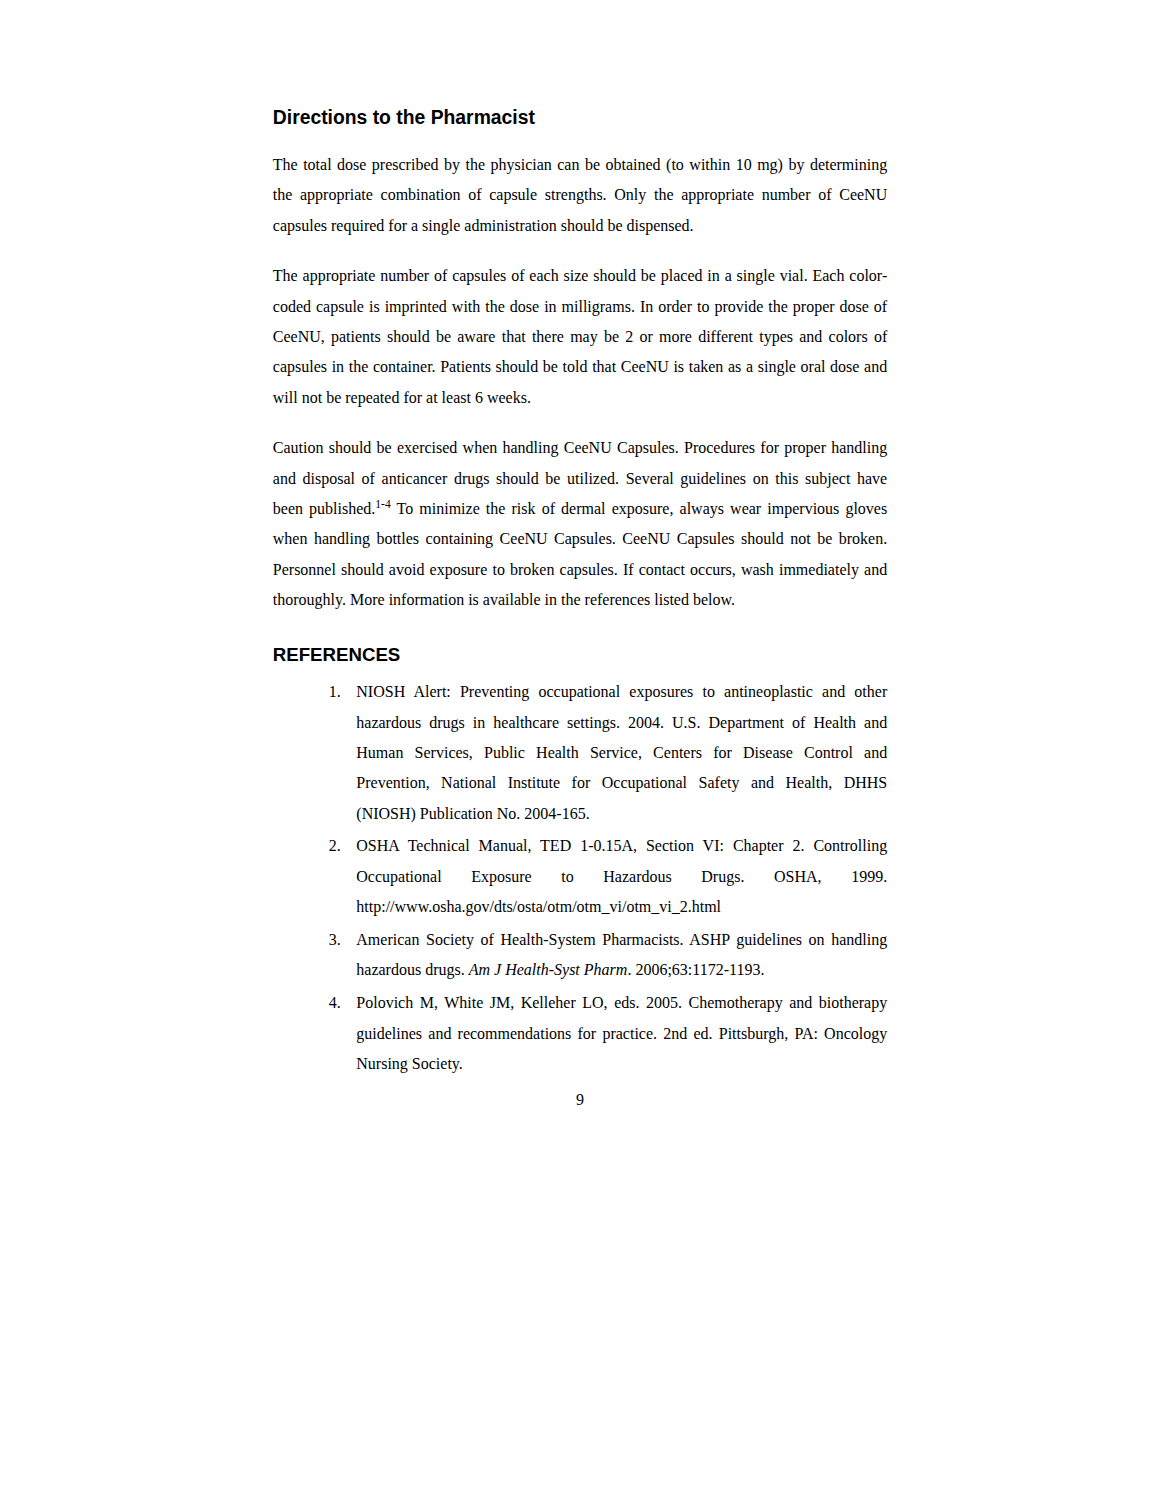Directions to the Pharmacist
The total dose prescribed by the physician can be obtained (to within 10 mg) by determining the appropriate combination of capsule strengths. Only the appropriate number of CeeNU capsules required for a single administration should be dispensed.
The appropriate number of capsules of each size should be placed in a single vial. Each color-coded capsule is imprinted with the dose in milligrams. In order to provide the proper dose of CeeNU, patients should be aware that there may be 2 or more different types and colors of capsules in the container. Patients should be told that CeeNU is taken as a single oral dose and will not be repeated for at least 6 weeks.
Caution should be exercised when handling CeeNU Capsules. Procedures for proper handling and disposal of anticancer drugs should be utilized. Several guidelines on this subject have been published.1-4 To minimize the risk of dermal exposure, always wear impervious gloves when handling bottles containing CeeNU Capsules. CeeNU Capsules should not be broken. Personnel should avoid exposure to broken capsules. If contact occurs, wash immediately and thoroughly. More information is available in the references listed below.
REFERENCES
NIOSH Alert: Preventing occupational exposures to antineoplastic and other hazardous drugs in healthcare settings. 2004. U.S. Department of Health and Human Services, Public Health Service, Centers for Disease Control and Prevention, National Institute for Occupational Safety and Health, DHHS (NIOSH) Publication No. 2004-165.
OSHA Technical Manual, TED 1-0.15A, Section VI: Chapter 2. Controlling Occupational Exposure to Hazardous Drugs. OSHA, 1999. http://www.osha.gov/dts/osta/otm/otm_vi/otm_vi_2.html
American Society of Health-System Pharmacists. ASHP guidelines on handling hazardous drugs. Am J Health-Syst Pharm. 2006;63:1172-1193.
Polovich M, White JM, Kelleher LO, eds. 2005. Chemotherapy and biotherapy guidelines and recommendations for practice. 2nd ed. Pittsburgh, PA: Oncology Nursing Society.
9